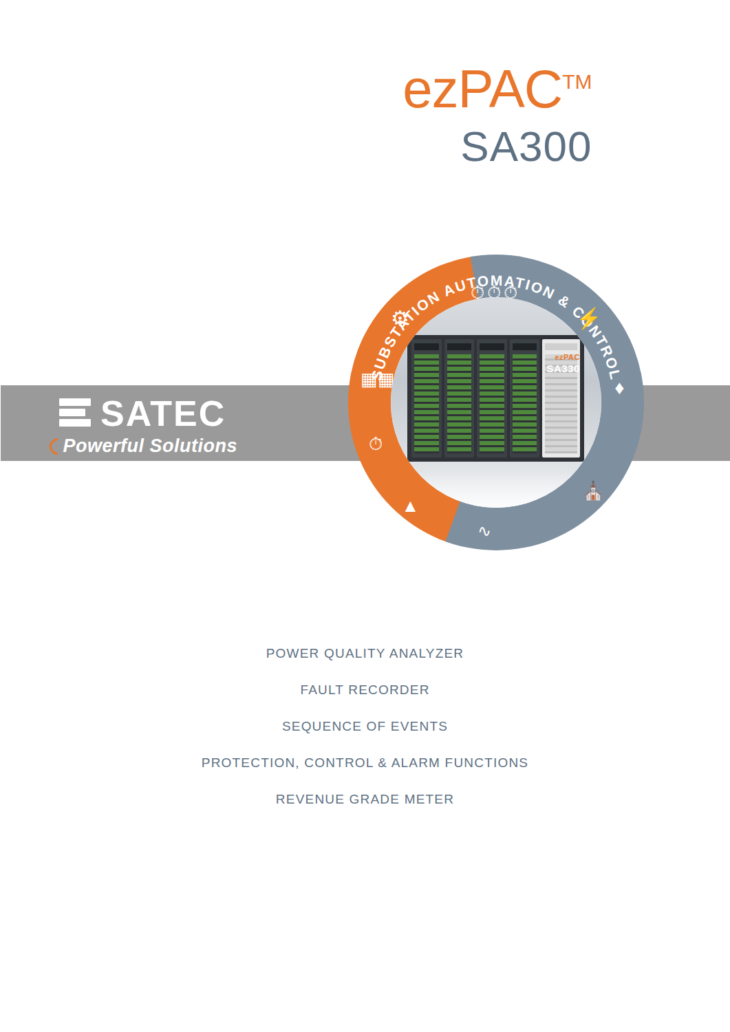ezPACTM
SA300
SATEC
Powerful Solutions
SUBSTATION AUTOMATION & CONTROL
⚙
▦▦
⏱
▲
⏱⏱⏱
∿
⚡
♦
⛪
ezPAC
SA330
POWER QUALITY ANALYZER
FAULT RECORDER
SEQUENCE OF EVENTS
PROTECTION, CONTROL & ALARM FUNCTIONS
REVENUE GRADE METER